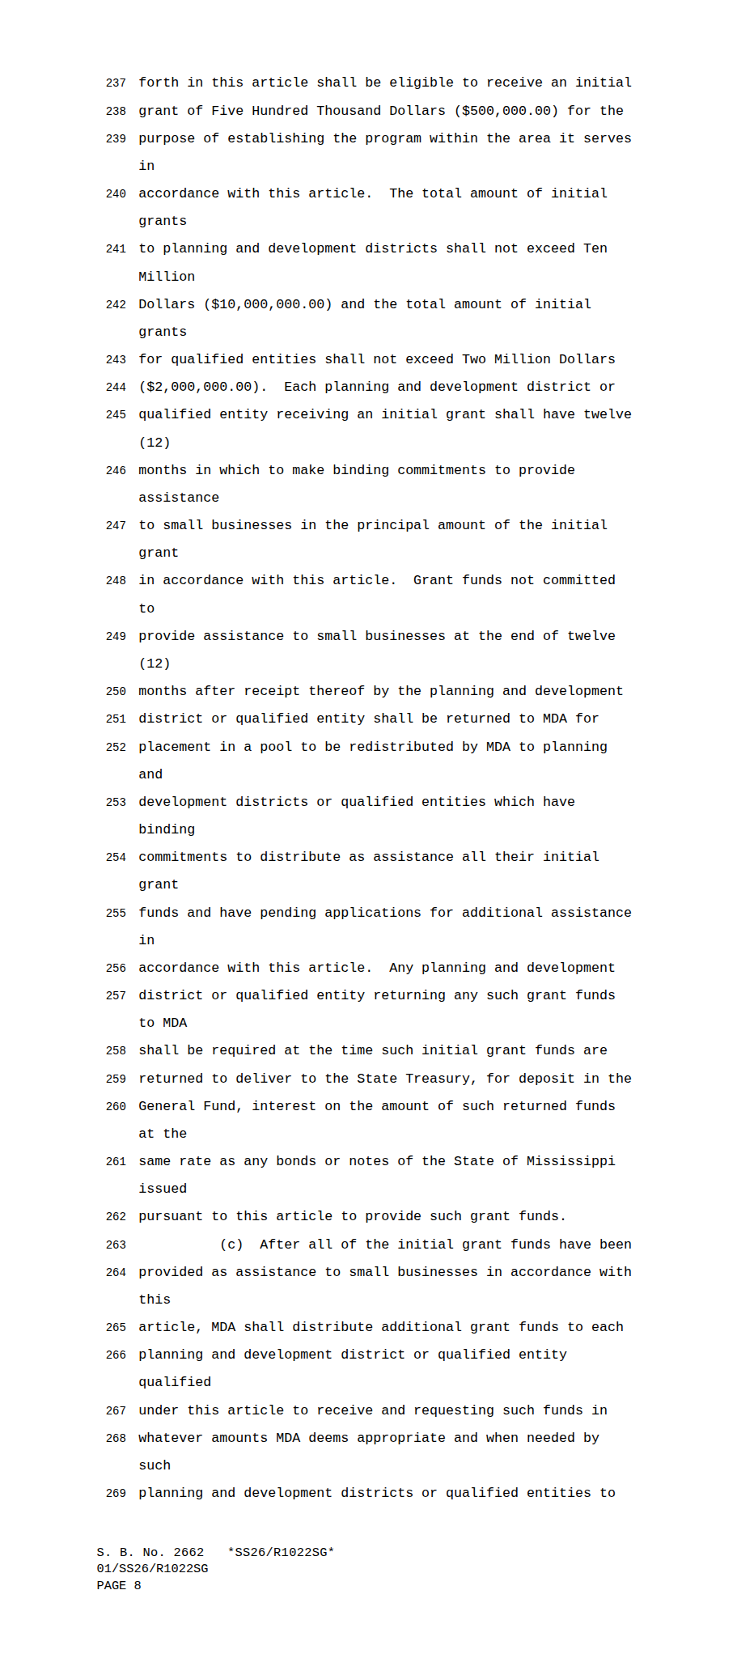237 forth in this article shall be eligible to receive an initial
238 grant of Five Hundred Thousand Dollars ($500,000.00) for the
239 purpose of establishing the program within the area it serves in
240 accordance with this article. The total amount of initial grants
241 to planning and development districts shall not exceed Ten Million
242 Dollars ($10,000,000.00) and the total amount of initial grants
243 for qualified entities shall not exceed Two Million Dollars
244($2,000,000.00). Each planning and development district or
245 qualified entity receiving an initial grant shall have twelve (12)
246 months in which to make binding commitments to provide assistance
247 to small businesses in the principal amount of the initial grant
248 in accordance with this article. Grant funds not committed to
249 provide assistance to small businesses at the end of twelve (12)
250 months after receipt thereof by the planning and development
251 district or qualified entity shall be returned to MDA for
252 placement in a pool to be redistributed by MDA to planning and
253 development districts or qualified entities which have binding
254 commitments to distribute as assistance all their initial grant
255 funds and have pending applications for additional assistance in
256 accordance with this article. Any planning and development
257 district or qualified entity returning any such grant funds to MDA
258 shall be required at the time such initial grant funds are
259 returned to deliver to the State Treasury, for deposit in the
260 General Fund, interest on the amount of such returned funds at the
261 same rate as any bonds or notes of the State of Mississippi issued
262 pursuant to this article to provide such grant funds.
263 (c) After all of the initial grant funds have been
264 provided as assistance to small businesses in accordance with this
265 article, MDA shall distribute additional grant funds to each
266 planning and development district or qualified entity qualified
267 under this article to receive and requesting such funds in
268 whatever amounts MDA deems appropriate and when needed by such
269 planning and development districts or qualified entities to
S. B. No. 2662 *SS26/R1022SG* 01/SS26/R1022SG PAGE 8